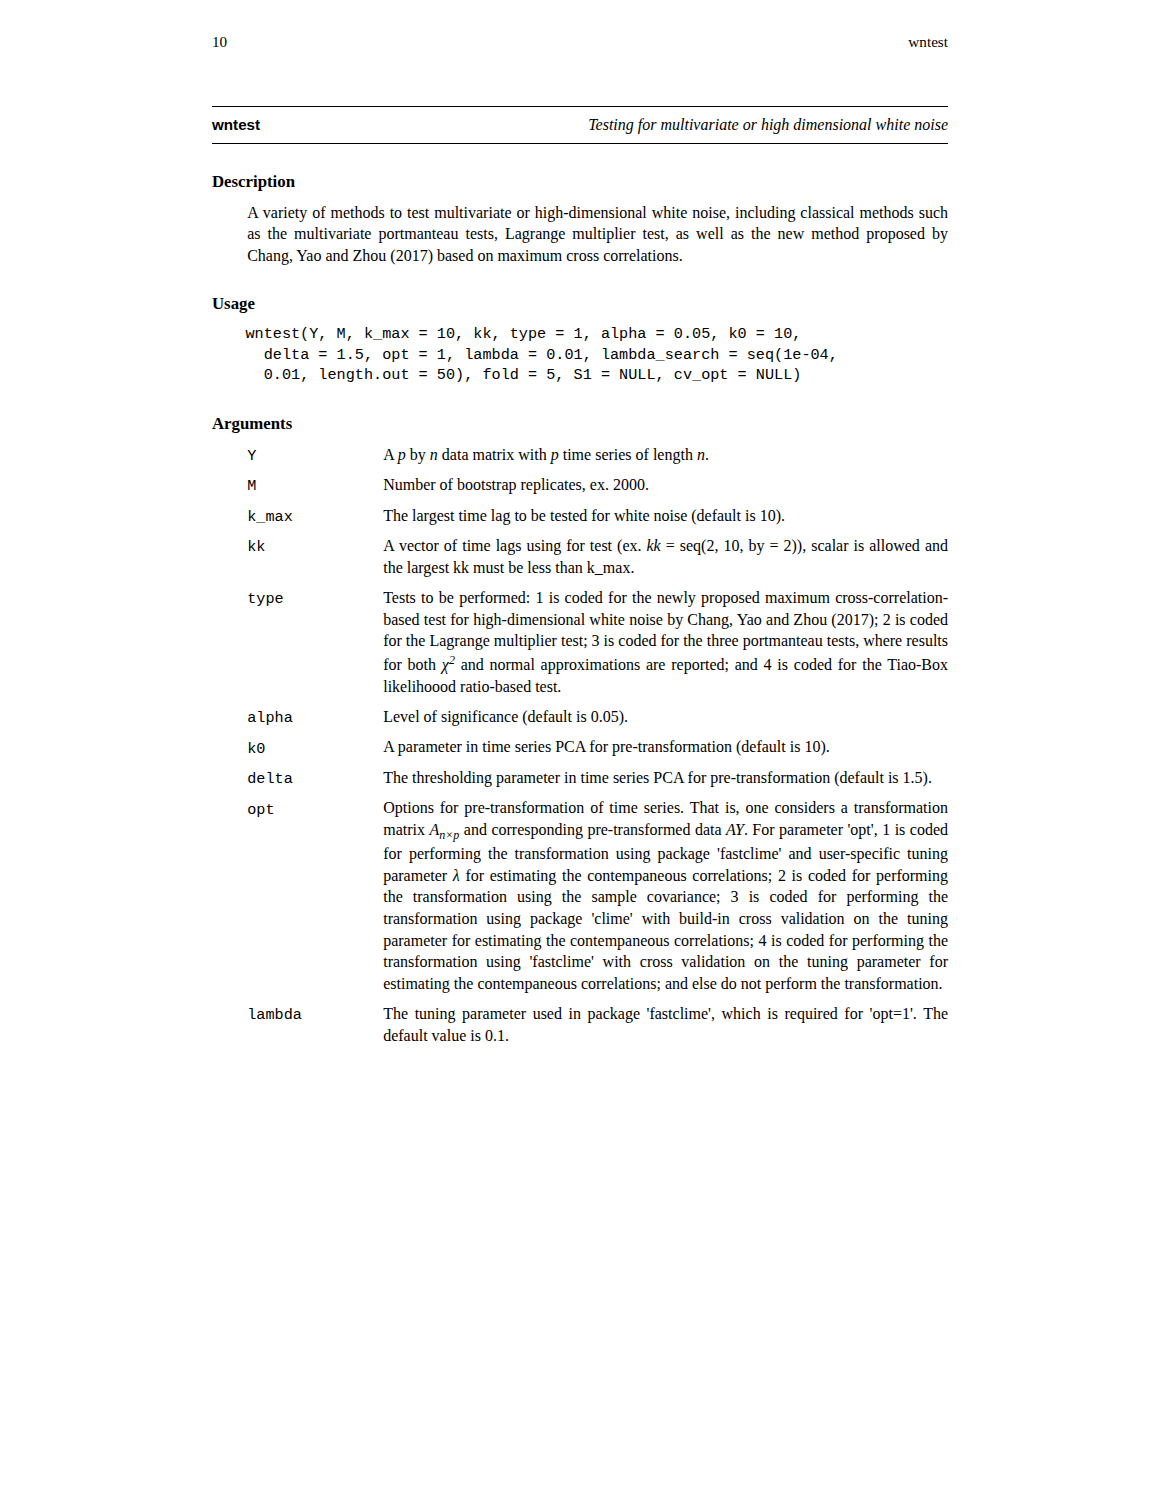10 wntest
wntest Testing for multivariate or high dimensional white noise
Description
A variety of methods to test multivariate or high-dimensional white noise, including classical methods such as the multivariate portmanteau tests, Lagrange multiplier test, as well as the new method proposed by Chang, Yao and Zhou (2017) based on maximum cross correlations.
Usage
wntest(Y, M, k_max = 10, kk, type = 1, alpha = 0.05, k0 = 10,
  delta = 1.5, opt = 1, lambda = 0.01, lambda_search = seq(1e-04,
  0.01, length.out = 50), fold = 5, S1 = NULL, cv_opt = NULL)
Arguments
Y
A p by n data matrix with p time series of length n.
M
Number of bootstrap replicates, ex. 2000.
k_max
The largest time lag to be tested for white noise (default is 10).
kk
A vector of time lags using for test (ex. kk = seq(2, 10, by = 2)), scalar is allowed and the largest kk must be less than k_max.
type
Tests to be performed: 1 is coded for the newly proposed maximum cross-correlation-based test for high-dimensional white noise by Chang, Yao and Zhou (2017); 2 is coded for the Lagrange multiplier test; 3 is coded for the three portmanteau tests, where results for both χ2 and normal approximations are reported; and 4 is coded for the Tiao-Box likelihoood ratio-based test.
alpha
Level of significance (default is 0.05).
k0
A parameter in time series PCA for pre-transformation (default is 10).
delta
The thresholding parameter in time series PCA for pre-transformation (default is 1.5).
opt
Options for pre-transformation of time series. That is, one considers a transformation matrix An×p and corresponding pre-transformed data AY. For parameter 'opt', 1 is coded for performing the transformation using package 'fastclime' and user-specific tuning parameter λ for estimating the contempaneous correlations; 2 is coded for performing the transformation using the sample covariance; 3 is coded for performing the transformation using package 'clime' with build-in cross validation on the tuning parameter for estimating the contempaneous correlations; 4 is coded for performing the transformation using 'fastclime' with cross validation on the tuning parameter for estimating the contempaneous correlations; and else do not perform the transformation.
lambda
The tuning parameter used in package 'fastclime', which is required for 'opt=1'. The default value is 0.1.